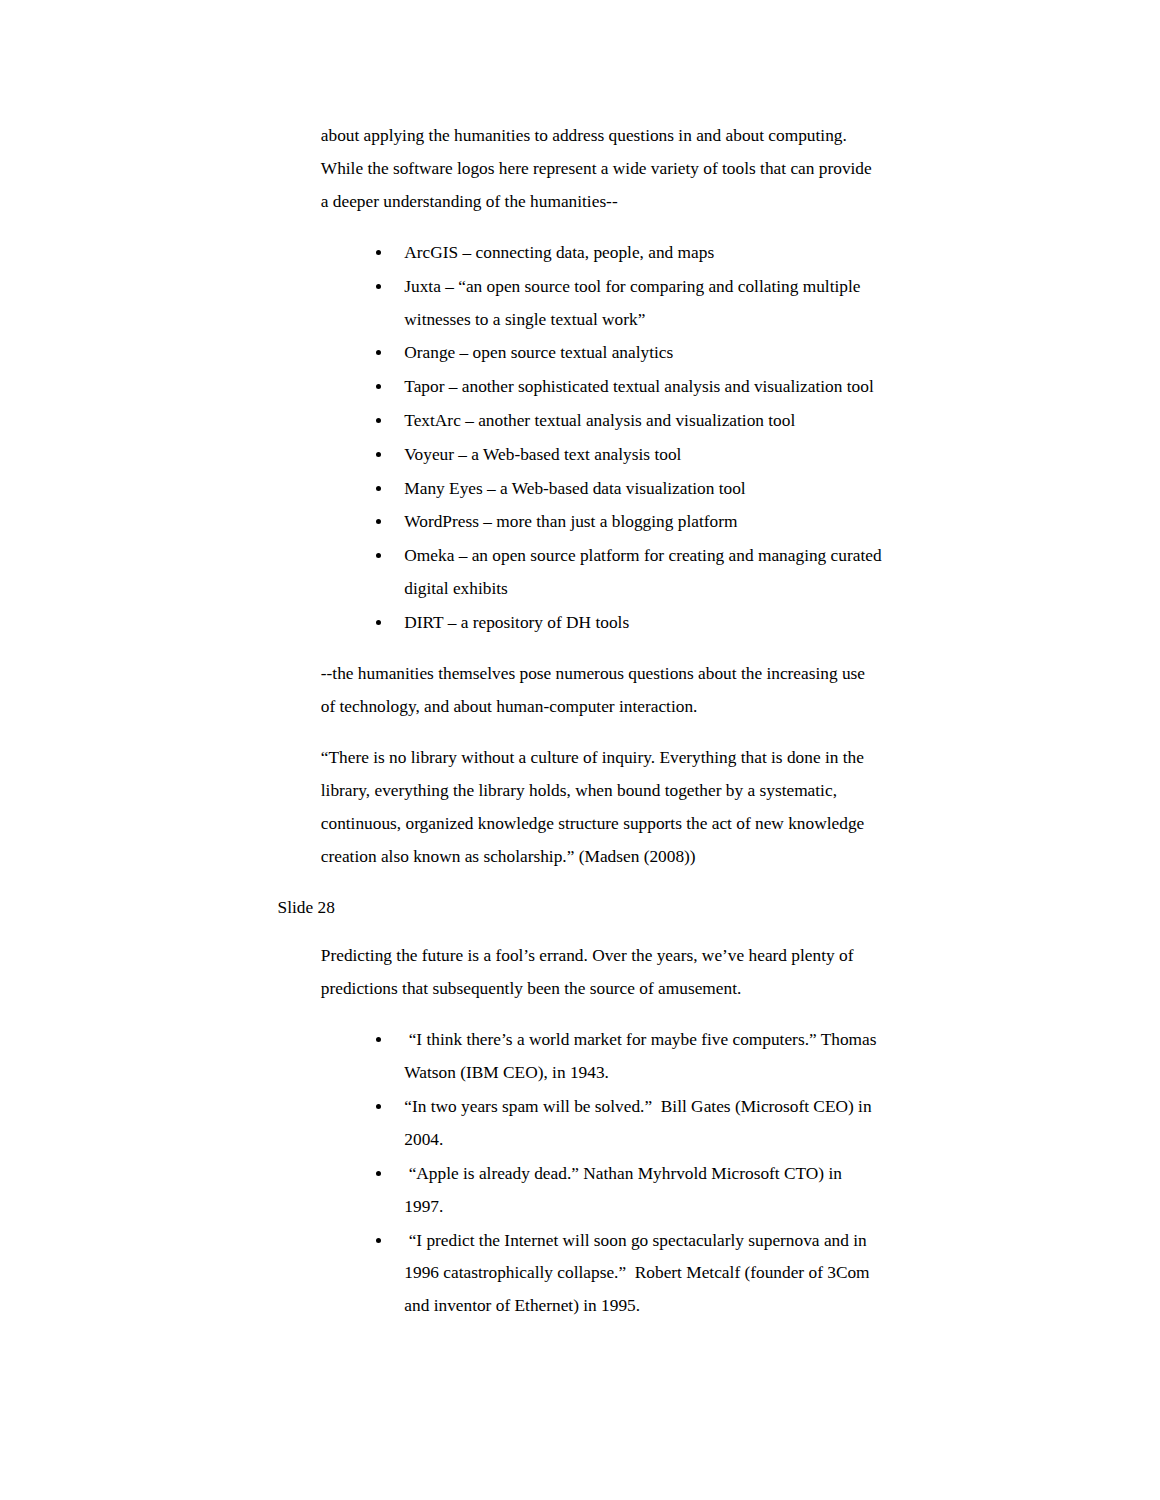about applying the humanities to address questions in and about computing. While the software logos here represent a wide variety of tools that can provide a deeper understanding of the humanities--
ArcGIS – connecting data, people, and maps
Juxta – “an open source tool for comparing and collating multiple witnesses to a single textual work”
Orange – open source textual analytics
Tapor – another sophisticated textual analysis and visualization tool
TextArc – another textual analysis and visualization tool
Voyeur – a Web-based text analysis tool
Many Eyes – a Web-based data visualization tool
WordPress – more than just a blogging platform
Omeka – an open source platform for creating and managing curated digital exhibits
DIRT – a repository of DH tools
--the humanities themselves pose numerous questions about the increasing use of technology, and about human-computer interaction.
“There is no library without a culture of inquiry. Everything that is done in the library, everything the library holds, when bound together by a systematic, continuous, organized knowledge structure supports the act of new knowledge creation also known as scholarship.” (Madsen (2008))
Slide 28
Predicting the future is a fool’s errand. Over the years, we’ve heard plenty of predictions that subsequently been the source of amusement.
“I think there’s a world market for maybe five computers.” Thomas Watson (IBM CEO), in 1943.
“In two years spam will be solved.” Bill Gates (Microsoft CEO) in 2004.
“Apple is already dead.” Nathan Myhrvold Microsoft CTO) in 1997.
“I predict the Internet will soon go spectacularly supernova and in 1996 catastrophically collapse.” Robert Metcalf (founder of 3Com and inventor of Ethernet) in 1995.